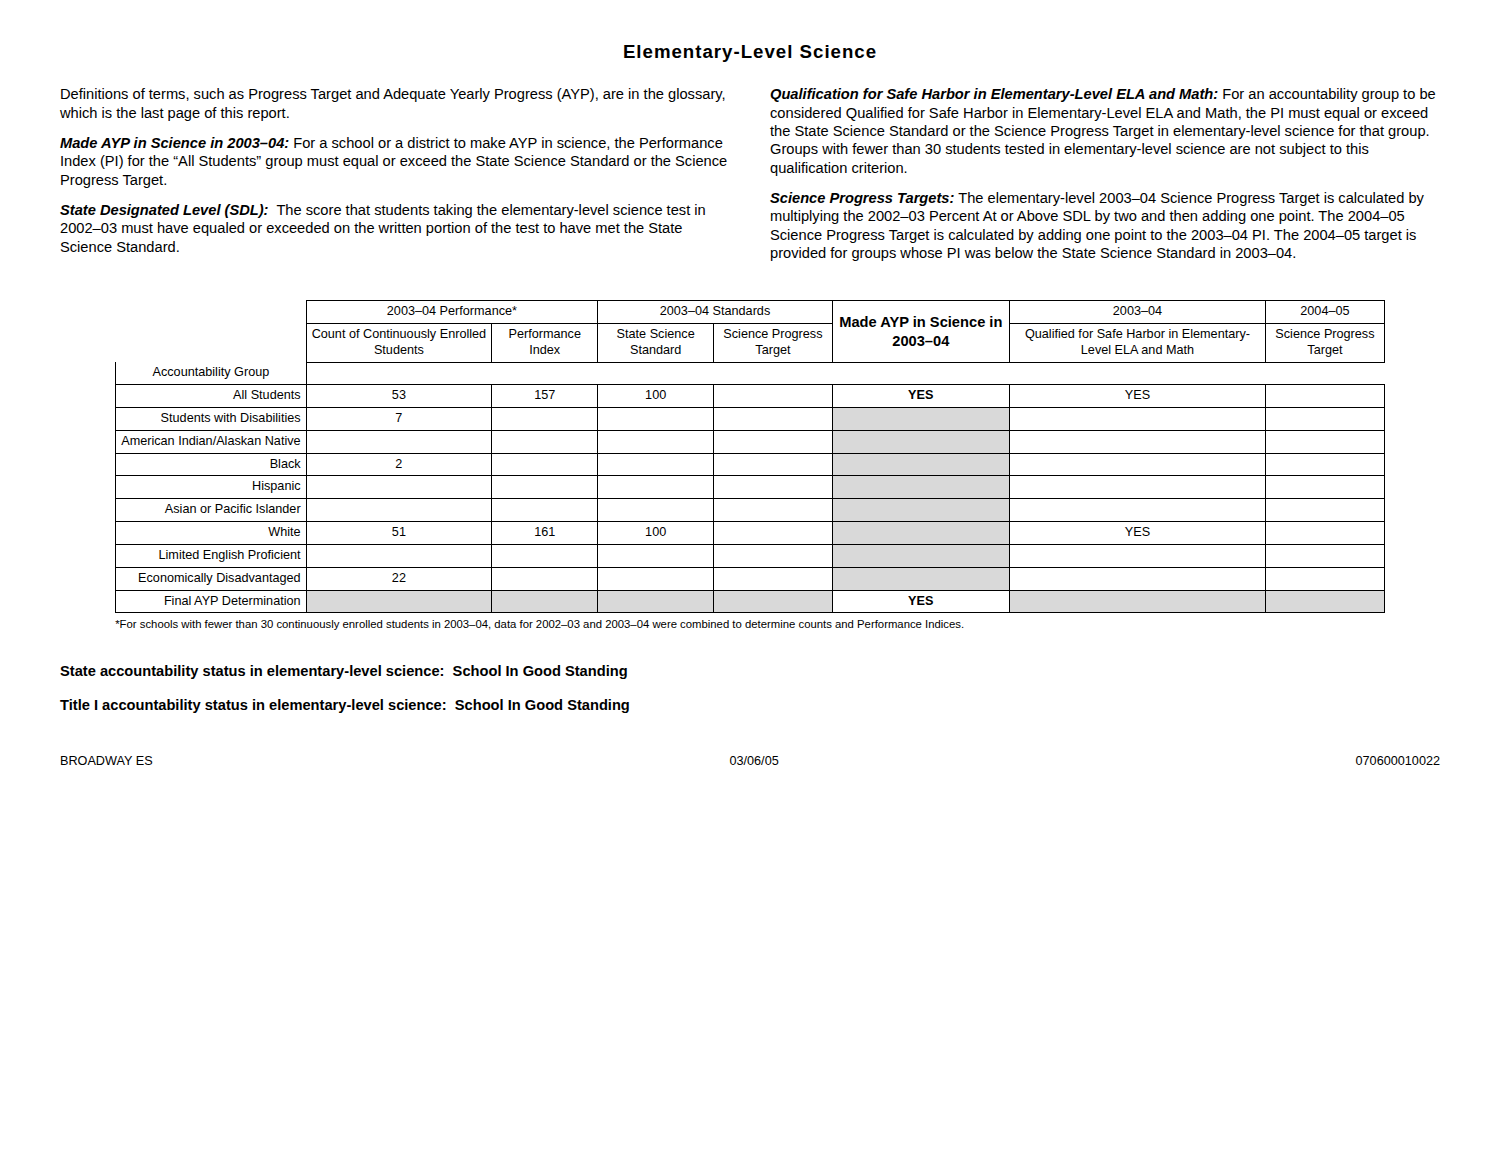Elementary-Level Science
Definitions of terms, such as Progress Target and Adequate Yearly Progress (AYP), are in the glossary, which is the last page of this report.
Made AYP in Science in 2003–04: For a school or a district to make AYP in science, the Performance Index (PI) for the “All Students” group must equal or exceed the State Science Standard or the Science Progress Target.
State Designated Level (SDL): The score that students taking the elementary-level science test in 2002–03 must have equaled or exceeded on the written portion of the test to have met the State Science Standard.
Qualification for Safe Harbor in Elementary-Level ELA and Math: For an accountability group to be considered Qualified for Safe Harbor in Elementary-Level ELA and Math, the PI must equal or exceed the State Science Standard or the Science Progress Target in elementary-level science for that group. Groups with fewer than 30 students tested in elementary-level science are not subject to this qualification criterion.
Science Progress Targets: The elementary-level 2003–04 Science Progress Target is calculated by multiplying the 2002–03 Percent At or Above SDL by two and then adding one point. The 2004–05 Science Progress Target is calculated by adding one point to the 2003–04 PI. The 2004–05 target is provided for groups whose PI was below the State Science Standard in 2003–04.
| | 2003–04 Performance* | 2003–04 Standards | Made AYP in Science in 2003–04 | 2003–04 | 2004–05 |
| --- | --- | --- | --- | --- | --- |
| Count of Continuously Enrolled Students | Performance Index | State Science Standard | Science Progress Target | Qualified for Safe Harbor in Elementary-Level ELA and Math | Science Progress Target |
| Accountability Group | |
| All Students | 53 | 157 | 100 | | YES | YES | |
| Students with Disabilities | 7 | | | | | | |
| American Indian/Alaskan Native | | | | | | | |
| Black | 2 | | | | | | |
| Hispanic | | | | | | | |
| Asian or Pacific Islander | | | | | | | |
| White | 51 | 161 | 100 | | | YES | |
| Limited English Proficient | | | | | | | |
| Economically Disadvantaged | 22 | | | | | | |
| Final AYP Determination | | | | | YES | | |
*For schools with fewer than 30 continuously enrolled students in 2003–04, data for 2002–03 and 2003–04 were combined to determine counts and Performance Indices.
State accountability status in elementary-level science: School In Good Standing
Title I accountability status in elementary-level science: School In Good Standing
BROADWAY ES 03/06/05 070600010022